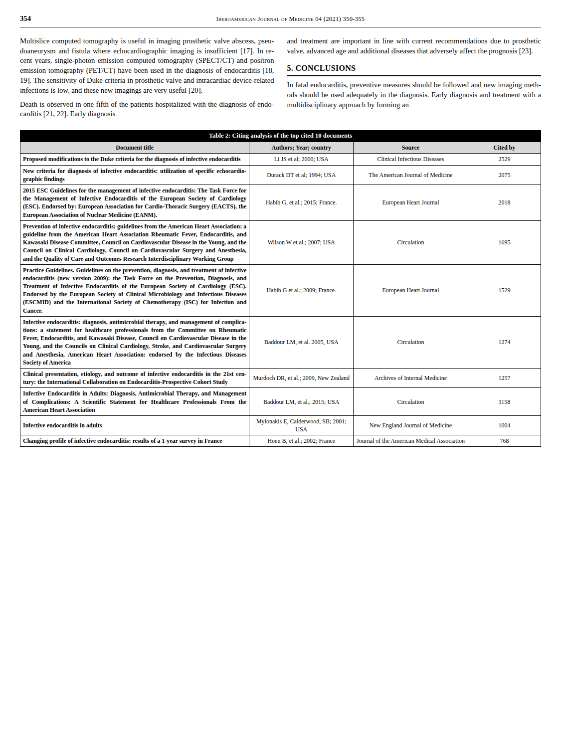354 Iberoamerican Journal of Medicine 04 (2021) 350-355
Multislice computed tomography is useful in imaging prosthetic valve abscess, pseudoaneurysm and fistula where echocardiographic imaging is insufficient [17]. In recent years, single-photon emission computed tomography (SPECT/CT) and positron emission tomography (PET/CT) have been used in the diagnosis of endocarditis [18, 19]. The sensitivity of Duke criteria in prosthetic valve and intracardiac device-related infections is low, and these new imagings are very useful [20].
Death is observed in one fifth of the patients hospitalized with the diagnosis of endocarditis [21, 22]. Early diagnosis
and treatment are important in line with current recommendations due to prosthetic valve, advanced age and additional diseases that adversely affect the prognosis [23].
5. CONCLUSIONS
In fatal endocarditis, preventive measures should be followed and new imaging methods should be used adequately in the diagnosis. Early diagnosis and treatment with a multidisciplinary approach by forming an
Table 2: Citing analysis of the top cited 10 documents
| Document title | Authors; Year; country | Source | Cited by |
| --- | --- | --- | --- |
| Proposed modifications to the Duke criteria for the diagnosis of infective endocarditis | Li JS et al; 2000; USA | Clinical Infectious Diseases | 2529 |
| New criteria for diagnosis of infective endocarditis: utilization of specific echocardiographic findings | Durack DT et al; 1994; USA | The American Journal of Medicine | 2075 |
| 2015 ESC Guidelines for the management of infective endocarditis: The Task Force for the Management of Infective Endocarditis of the European Society of Cardiology (ESC). Endorsed by: European Association for Cardio-Thoracic Surgery (EACTS), the European Association of Nuclear Medicine (EANM). | Habib G, et al.; 2015; France. | European Heart Journal | 2018 |
| Prevention of infective endocarditis: guidelines from the American Heart Association: a guideline from the American Heart Association Rheumatic Fever, Endocarditis, and Kawasaki Disease Committee, Council on Cardiovascular Disease in the Young, and the Council on Clinical Cardiology, Council on Cardiovascular Surgery and Anesthesia, and the Quality of Care and Outcomes Research Interdisciplinary Working Group | Wilson W et al.; 2007; USA | Circulation | 1695 |
| Practice Guidelines. Guidelines on the prevention, diagnosis, and treatment of infective endocarditis (new version 2009): the Task Force on the Prevention, Diagnosis, and Treatment of Infective Endocarditis of the European Society of Cardiology (ESC). Endorsed by the European Society of Clinical Microbiology and Infectious Diseases (ESCMID) and the International Society of Chemotherapy (ISC) for Infection and Cancer. | Habib G et al.; 2009; France. | European Heart Journal | 1529 |
| Infective endocarditis: diagnosis, antimicrobial therapy, and management of complications: a statement for healthcare professionals from the Committee on Rheumatic Fever, Endocarditis, and Kawasaki Disease, Council on Cardiovascular Disease in the Young, and the Councils on Clinical Cardiology, Stroke, and Cardiovascular Surgery and Anesthesia, American Heart Association: endorsed by the Infectious Diseases Society of America | Baddour LM, et al. 2005, USA | Circulation | 1274 |
| Clinical presentation, etiology, and outcome of infective endocarditis in the 21st century: the International Collaboration on Endocarditis-Prospective Cohort Study | Murdoch DR, et al.; 2009, New Zealand | Archives of Internal Medicine | 1257 |
| Infective Endocarditis in Adults: Diagnosis, Antimicrobial Therapy, and Management of Complications: A Scientific Statement for Healthcare Professionals From the American Heart Association | Baddour LM, et al.; 2015; USA | Circulation | 1158 |
| Infective endocarditis in adults | Mylonakis E, Calderwood, SB; 2001; USA | New England Journal of Medicine | 1004 |
| Changing profile of infective endocarditis: results of a 1-year survey in France | Hoen B, et al.; 2002; France | Journal of the American Medical Association | 768 |